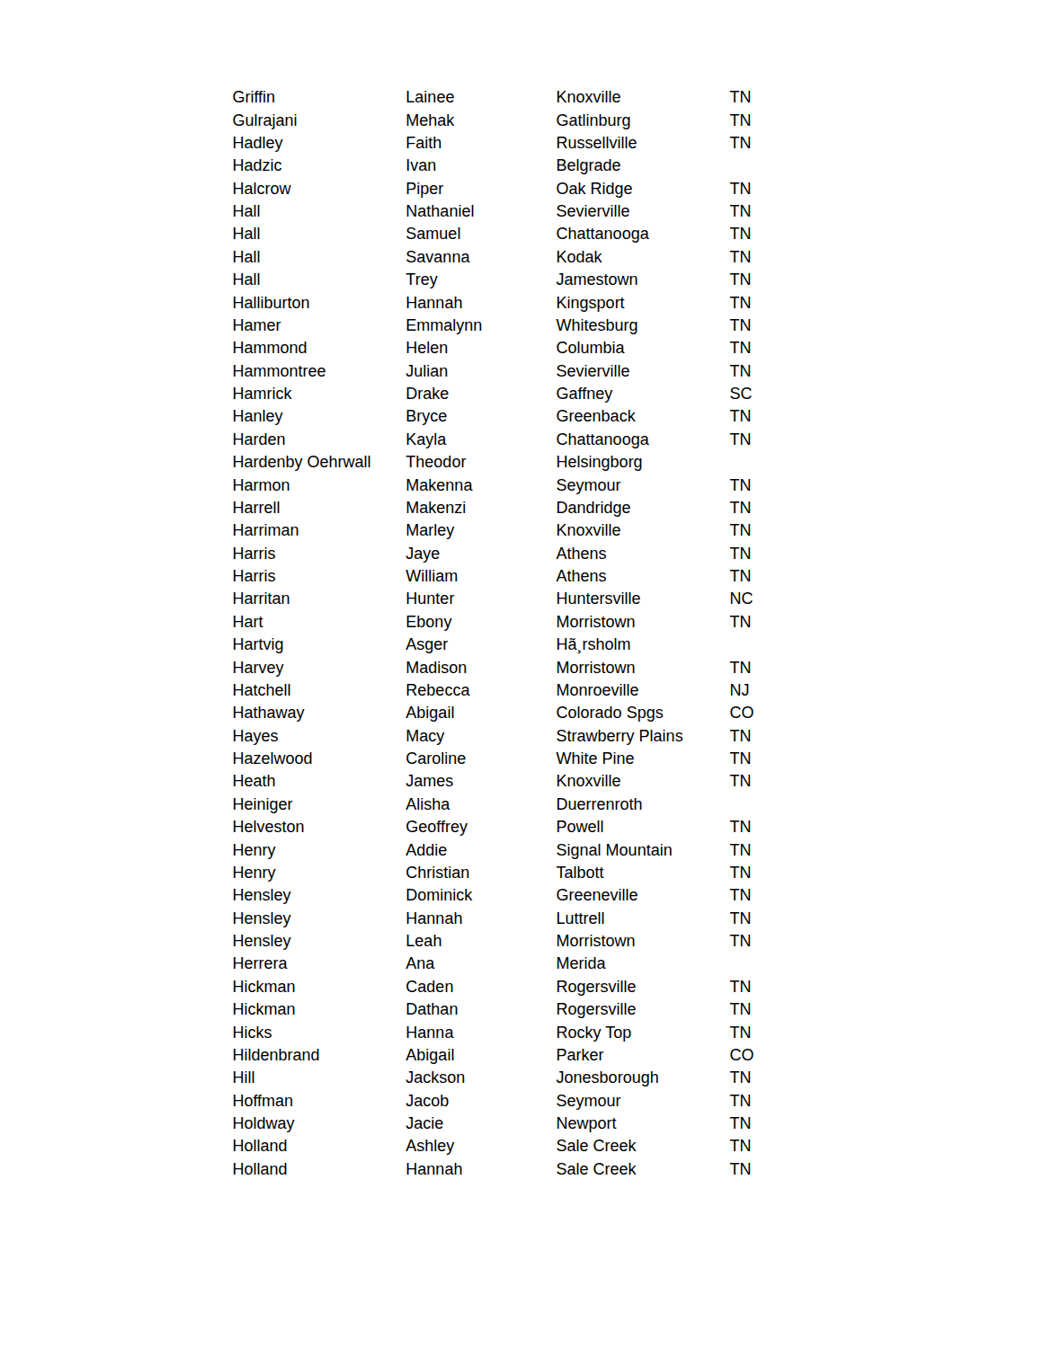| Griffin | Lainee | Knoxville | TN |
| Gulrajani | Mehak | Gatlinburg | TN |
| Hadley | Faith | Russellville | TN |
| Hadzic | Ivan | Belgrade | |
| Halcrow | Piper | Oak Ridge | TN |
| Hall | Nathaniel | Sevierville | TN |
| Hall | Samuel | Chattanooga | TN |
| Hall | Savanna | Kodak | TN |
| Hall | Trey | Jamestown | TN |
| Halliburton | Hannah | Kingsport | TN |
| Hamer | Emmalynn | Whitesburg | TN |
| Hammond | Helen | Columbia | TN |
| Hammontree | Julian | Sevierville | TN |
| Hamrick | Drake | Gaffney | SC |
| Hanley | Bryce | Greenback | TN |
| Harden | Kayla | Chattanooga | TN |
| Hardenby Oehrwall | Theodor | Helsingborg | |
| Harmon | Makenna | Seymour | TN |
| Harrell | Makenzi | Dandridge | TN |
| Harriman | Marley | Knoxville | TN |
| Harris | Jaye | Athens | TN |
| Harris | William | Athens | TN |
| Harritan | Hunter | Huntersville | NC |
| Hart | Ebony | Morristown | TN |
| Hartvig | Asger | Hã¸rsholm | |
| Harvey | Madison | Morristown | TN |
| Hatchell | Rebecca | Monroeville | NJ |
| Hathaway | Abigail | Colorado Spgs | CO |
| Hayes | Macy | Strawberry Plains | TN |
| Hazelwood | Caroline | White Pine | TN |
| Heath | James | Knoxville | TN |
| Heiniger | Alisha | Duerrenroth | |
| Helveston | Geoffrey | Powell | TN |
| Henry | Addie | Signal Mountain | TN |
| Henry | Christian | Talbott | TN |
| Hensley | Dominick | Greeneville | TN |
| Hensley | Hannah | Luttrell | TN |
| Hensley | Leah | Morristown | TN |
| Herrera | Ana | Merida | |
| Hickman | Caden | Rogersville | TN |
| Hickman | Dathan | Rogersville | TN |
| Hicks | Hanna | Rocky Top | TN |
| Hildenbrand | Abigail | Parker | CO |
| Hill | Jackson | Jonesborough | TN |
| Hoffman | Jacob | Seymour | TN |
| Holdway | Jacie | Newport | TN |
| Holland | Ashley | Sale Creek | TN |
| Holland | Hannah | Sale Creek | TN |